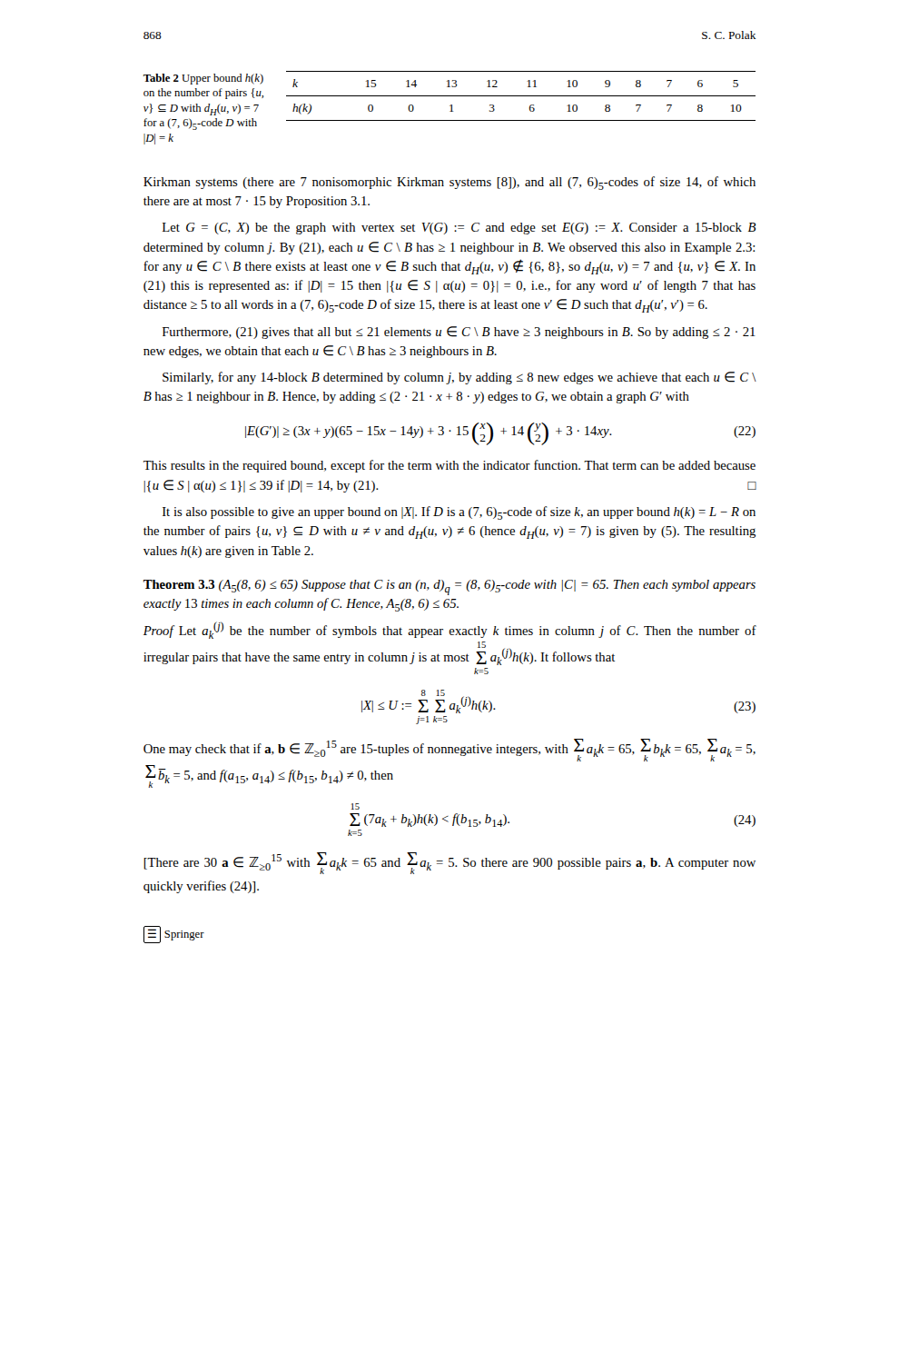868 S. C. Polak
Table 2 Upper bound h(k) on the number of pairs {u, v} ⊆ D with dH(u, v) = 7 for a (7, 6)5-code D with |D| = k
| k | 15 | 14 | 13 | 12 | 11 | 10 | 9 | 8 | 7 | 6 | 5 |
| --- | --- | --- | --- | --- | --- | --- | --- | --- | --- | --- | --- |
| h(k) | 0 | 0 | 1 | 3 | 6 | 10 | 8 | 7 | 7 | 8 | 10 |
Kirkman systems (there are 7 nonisomorphic Kirkman systems [8]), and all (7, 6)5-codes of size 14, of which there are at most 7 · 15 by Proposition 3.1.
Let G = (C, X) be the graph with vertex set V(G) := C and edge set E(G) := X. Consider a 15-block B determined by column j. By (21), each u ∈ C \ B has ≥ 1 neighbour in B. We observed this also in Example 2.3: for any u ∈ C \ B there exists at least one v ∈ B such that dH(u, v) ∉ {6, 8}, so dH(u, v) = 7 and {u, v} ∈ X. In (21) this is represented as: if |D| = 15 then |{u ∈ S | α(u) = 0}| = 0, i.e., for any word u′ of length 7 that has distance ≥ 5 to all words in a (7, 6)5-code D of size 15, there is at least one v′ ∈ D such that dH(u′, v′) = 6.
Furthermore, (21) gives that all but ≤ 21 elements u ∈ C \ B have ≥ 3 neighbours in B. So by adding ≤ 2 · 21 new edges, we obtain that each u ∈ C \ B has ≥ 3 neighbours in B.
Similarly, for any 14-block B determined by column j, by adding ≤ 8 new edges we achieve that each u ∈ C \ B has ≥ 1 neighbour in B. Hence, by adding ≤ (2 · 21 · x + 8 · y) edges to G, we obtain a graph G′ with
|E(G′)| ≥ (3x + y)(65 − 15x − 14y) + 3 · 15(x
2) + 14(y
2) + 3 · 14xy.
(22)
This results in the required bound, except for the term with the indicator function. That term can be added because |{u ∈ S | α(u) ≤ 1}| ≤ 39 if |D| = 14, by (21). □
It is also possible to give an upper bound on |X|. If D is a (7, 6)5-code of size k, an upper bound h(k) = L − R on the number of pairs {u, v} ⊆ D with u ≠ v and dH(u, v) ≠ 6 (hence dH(u, v) = 7) is given by (5). The resulting values h(k) are given in Table 2.
Theorem 3.3 (A5(8, 6) ≤ 65) Suppose that C is an (n, d)q = (8, 6)5-code with |C| = 65. Then each symbol appears exactly 13 times in each column of C. Hence, A5(8, 6) ≤ 65.
Proof Let ak(j) be the number of symbols that appear exactly k times in column j of C. Then the number of irregular pairs that have the same entry in column j is at most 15 Σk=5 ak(j)h(k). It follows that
|X| ≤ U := 8 Σj=115 Σk=5 ak(j)h(k).
(23)
One may check that if a, b ∈ ℤ≥015 are 15-tuples of nonnegative integers, with Σk akk = 65, Σk bkk = 65, Σk ak = 5, Σk b̅k = 5, and f(a15, a14) ≤ f(b15, b14) ≠ 0, then
15 Σk=5(7ak + bk)h(k) < f(b15, b14).
(24)
[There are 30 a ∈ ℤ≥015 with Σk akk = 65 and Σk ak = 5. So there are 900 possible pairs a, b. A computer now quickly verifies (24)].
☰Springer